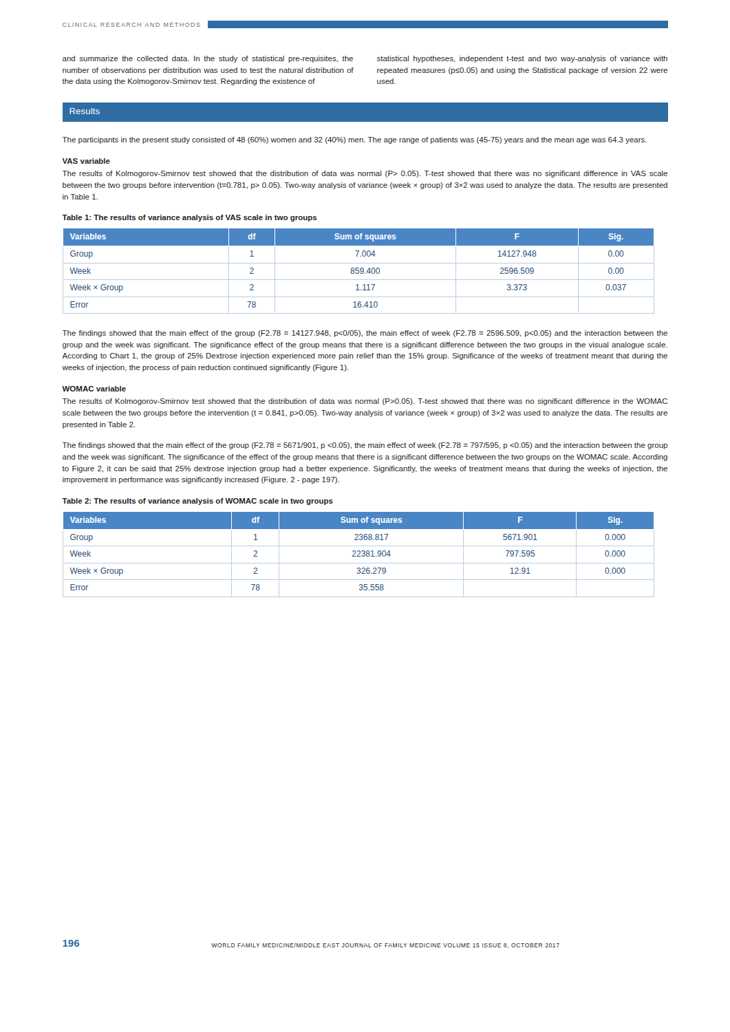Clinical Research and Methods
and summarize the collected data. In the study of statistical pre-requisites, the number of observations per distribution was used to test the natural distribution of the data using the Kolmogorov-Smirnov test. Regarding the existence of
statistical hypotheses, independent t-test and two way-analysis of variance with repeated measures (p≤0.05) and using the Statistical package of version 22 were used.
Results
The participants in the present study consisted of 48 (60%) women and 32 (40%) men. The age range of patients was (45-75) years and the mean age was 64.3 years.
VAS variable
The results of Kolmogorov-Smirnov test showed that the distribution of data was normal (P> 0.05). T-test showed that there was no significant difference in VAS scale between the two groups before intervention (t=0.781, p> 0.05). Two-way analysis of variance (week × group) of 3×2 was used to analyze the data. The results are presented in Table 1.
Table 1: The results of variance analysis of VAS scale in two groups
| Variables | df | Sum of squares | F | Sig. |
| --- | --- | --- | --- | --- |
| Group | 1 | 7.004 | 14127.948 | 0.00 |
| Week | 2 | 859.400 | 2596.509 | 0.00 |
| Week × Group | 2 | 1.117 | 3.373 | 0.037 |
| Error | 78 | 16.410 | | |
The findings showed that the main effect of the group (F2.78 = 14127.948, p<0/05), the main effect of week (F2.78 = 2596.509, p<0.05) and the interaction between the group and the week was significant. The significance effect of the group means that there is a significant difference between the two groups in the visual analogue scale. According to Chart 1, the group of 25% Dextrose injection experienced more pain relief than the 15% group. Significance of the weeks of treatment meant that during the weeks of injection, the process of pain reduction continued significantly (Figure 1).
WOMAC variable
The results of Kolmogorov-Smirnov test showed that the distribution of data was normal (P>0.05). T-test showed that there was no significant difference in the WOMAC scale between the two groups before the intervention (t = 0.841, p>0.05). Two-way analysis of variance (week × group) of 3×2 was used to analyze the data. The results are presented in Table 2.
The findings showed that the main effect of the group (F2.78 = 5671/901, p <0.05), the main effect of week (F2.78 = 797/595, p <0.05) and the interaction between the group and the week was significant. The significance of the effect of the group means that there is a significant difference between the two groups on the WOMAC scale. According to Figure 2, it can be said that 25% dextrose injection group had a better experience. Significantly, the weeks of treatment means that during the weeks of injection, the improvement in performance was significantly increased (Figure. 2 - page 197).
Table 2: The results of variance analysis of WOMAC scale in two groups
| Variables | df | Sum of squares | F | Sig. |
| --- | --- | --- | --- | --- |
| Group | 1 | 2368.817 | 5671.901 | 0.000 |
| Week | 2 | 22381.904 | 797.595 | 0.000 |
| Week × Group | 2 | 326.279 | 12.91 | 0.000 |
| Error | 78 | 35.558 | | |
196
WORLD FAMILY MEDICINE/MIDDLE EAST JOURNAL OF FAMILY MEDICINE VOLUME 15 ISSUE 8, OCTOBER 2017